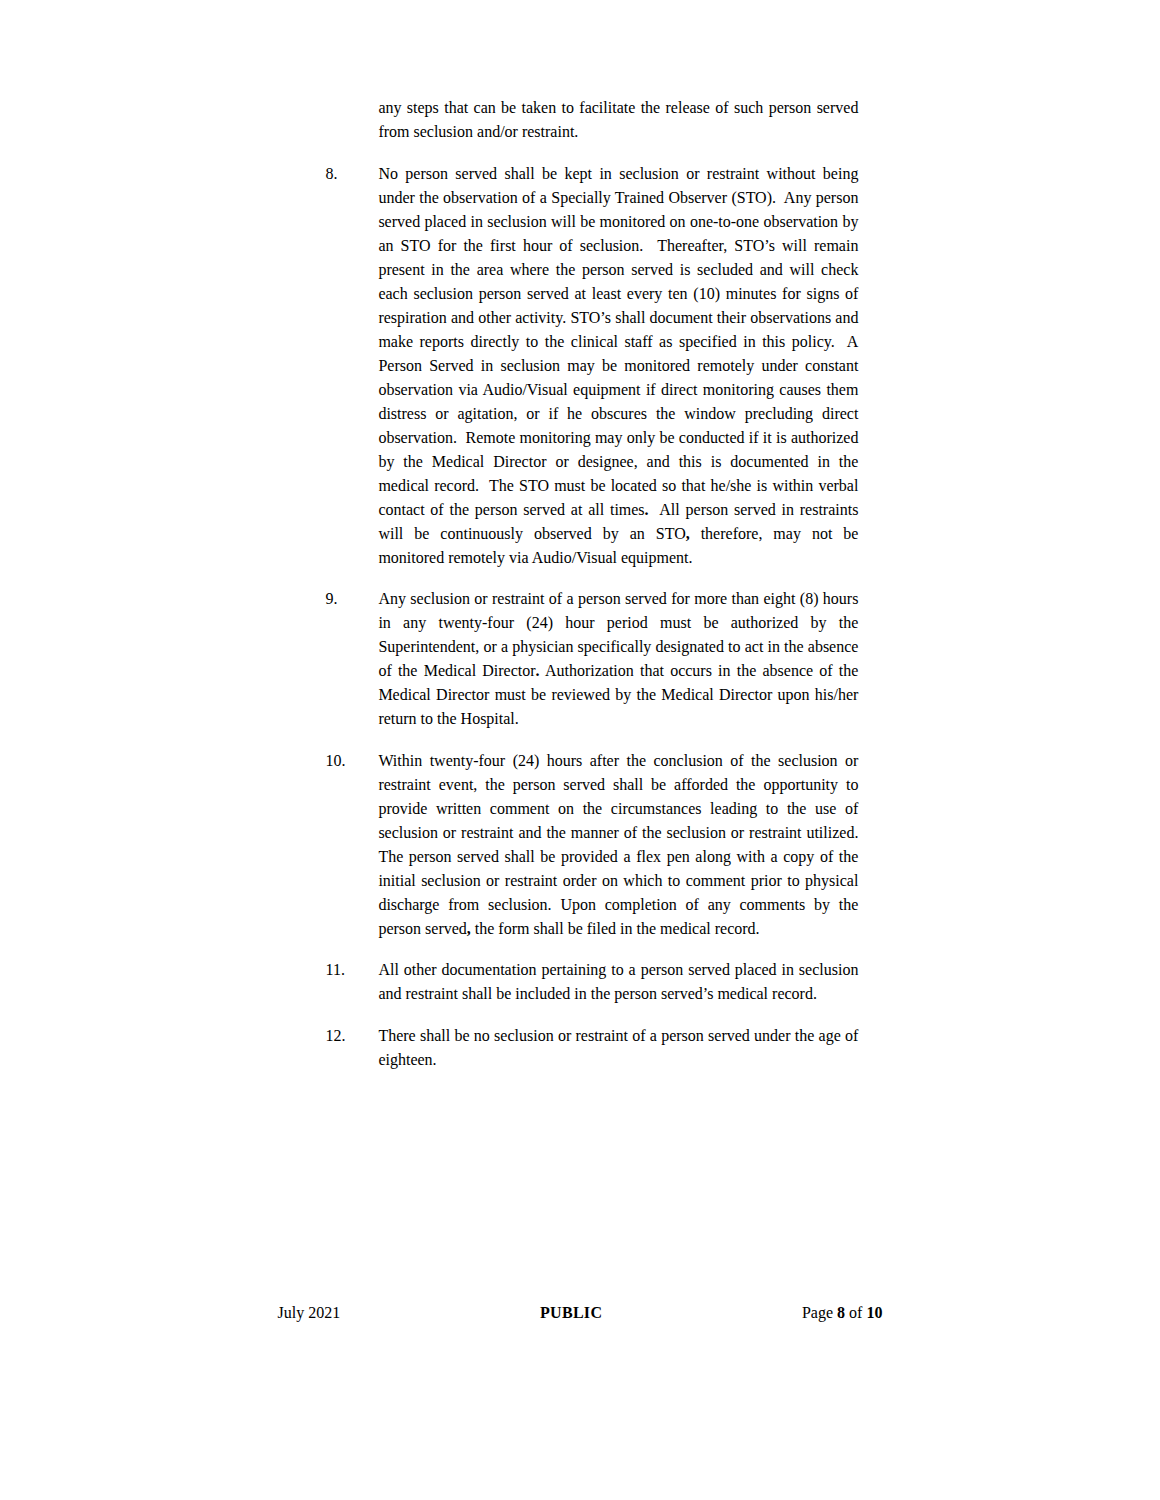any steps that can be taken to facilitate the release of such person served from seclusion and/or restraint.
8.
No person served shall be kept in seclusion or restraint without being under the observation of a Specially Trained Observer (STO). Any person served placed in seclusion will be monitored on one-to-one observation by an STO for the first hour of seclusion. Thereafter, STO’s will remain present in the area where the person served is secluded and will check each seclusion person served at least every ten (10) minutes for signs of respiration and other activity. STO’s shall document their observations and make reports directly to the clinical staff as specified in this policy. A Person Served in seclusion may be monitored remotely under constant observation via Audio/Visual equipment if direct monitoring causes them distress or agitation, or if he obscures the window precluding direct observation. Remote monitoring may only be conducted if it is authorized by the Medical Director or designee, and this is documented in the medical record. The STO must be located so that he/she is within verbal contact of the person served at all times. All person served in restraints will be continuously observed by an STO, therefore, may not be monitored remotely via Audio/Visual equipment.
9.
Any seclusion or restraint of a person served for more than eight (8) hours in any twenty-four (24) hour period must be authorized by the Superintendent, or a physician specifically designated to act in the absence of the Medical Director. Authorization that occurs in the absence of the Medical Director must be reviewed by the Medical Director upon his/her return to the Hospital.
10.
Within twenty-four (24) hours after the conclusion of the seclusion or restraint event, the person served shall be afforded the opportunity to provide written comment on the circumstances leading to the use of seclusion or restraint and the manner of the seclusion or restraint utilized. The person served shall be provided a flex pen along with a copy of the initial seclusion or restraint order on which to comment prior to physical discharge from seclusion. Upon completion of any comments by the person served, the form shall be filed in the medical record.
11.
All other documentation pertaining to a person served placed in seclusion and restraint shall be included in the person served’s medical record.
12.
There shall be no seclusion or restraint of a person served under the age of eighteen.
July 2021
PUBLIC
Page 8 of 10